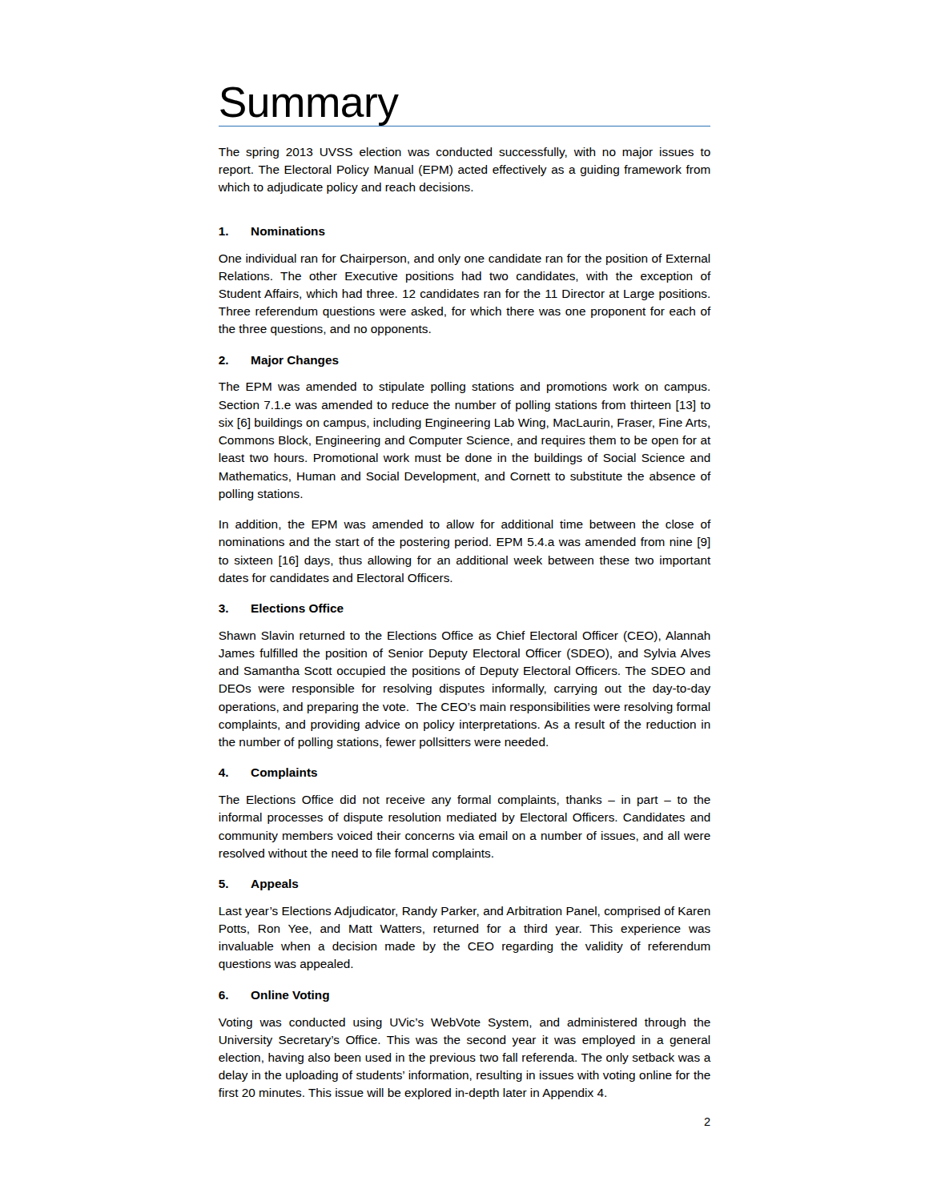Summary
The spring 2013 UVSS election was conducted successfully, with no major issues to report. The Electoral Policy Manual (EPM) acted effectively as a guiding framework from which to adjudicate policy and reach decisions.
1. Nominations
One individual ran for Chairperson, and only one candidate ran for the position of External Relations. The other Executive positions had two candidates, with the exception of Student Affairs, which had three. 12 candidates ran for the 11 Director at Large positions. Three referendum questions were asked, for which there was one proponent for each of the three questions, and no opponents.
2. Major Changes
The EPM was amended to stipulate polling stations and promotions work on campus. Section 7.1.e was amended to reduce the number of polling stations from thirteen [13] to six [6] buildings on campus, including Engineering Lab Wing, MacLaurin, Fraser, Fine Arts, Commons Block, Engineering and Computer Science, and requires them to be open for at least two hours. Promotional work must be done in the buildings of Social Science and Mathematics, Human and Social Development, and Cornett to substitute the absence of polling stations.
In addition, the EPM was amended to allow for additional time between the close of nominations and the start of the postering period. EPM 5.4.a was amended from nine [9] to sixteen [16] days, thus allowing for an additional week between these two important dates for candidates and Electoral Officers.
3. Elections Office
Shawn Slavin returned to the Elections Office as Chief Electoral Officer (CEO), Alannah James fulfilled the position of Senior Deputy Electoral Officer (SDEO), and Sylvia Alves and Samantha Scott occupied the positions of Deputy Electoral Officers. The SDEO and DEOs were responsible for resolving disputes informally, carrying out the day-to-day operations, and preparing the vote. The CEO’s main responsibilities were resolving formal complaints, and providing advice on policy interpretations. As a result of the reduction in the number of polling stations, fewer pollsitters were needed.
4. Complaints
The Elections Office did not receive any formal complaints, thanks – in part – to the informal processes of dispute resolution mediated by Electoral Officers. Candidates and community members voiced their concerns via email on a number of issues, and all were resolved without the need to file formal complaints.
5. Appeals
Last year’s Elections Adjudicator, Randy Parker, and Arbitration Panel, comprised of Karen Potts, Ron Yee, and Matt Watters, returned for a third year. This experience was invaluable when a decision made by the CEO regarding the validity of referendum questions was appealed.
6. Online Voting
Voting was conducted using UVic’s WebVote System, and administered through the University Secretary’s Office. This was the second year it was employed in a general election, having also been used in the previous two fall referenda. The only setback was a delay in the uploading of students’ information, resulting in issues with voting online for the first 20 minutes. This issue will be explored in-depth later in Appendix 4.
2